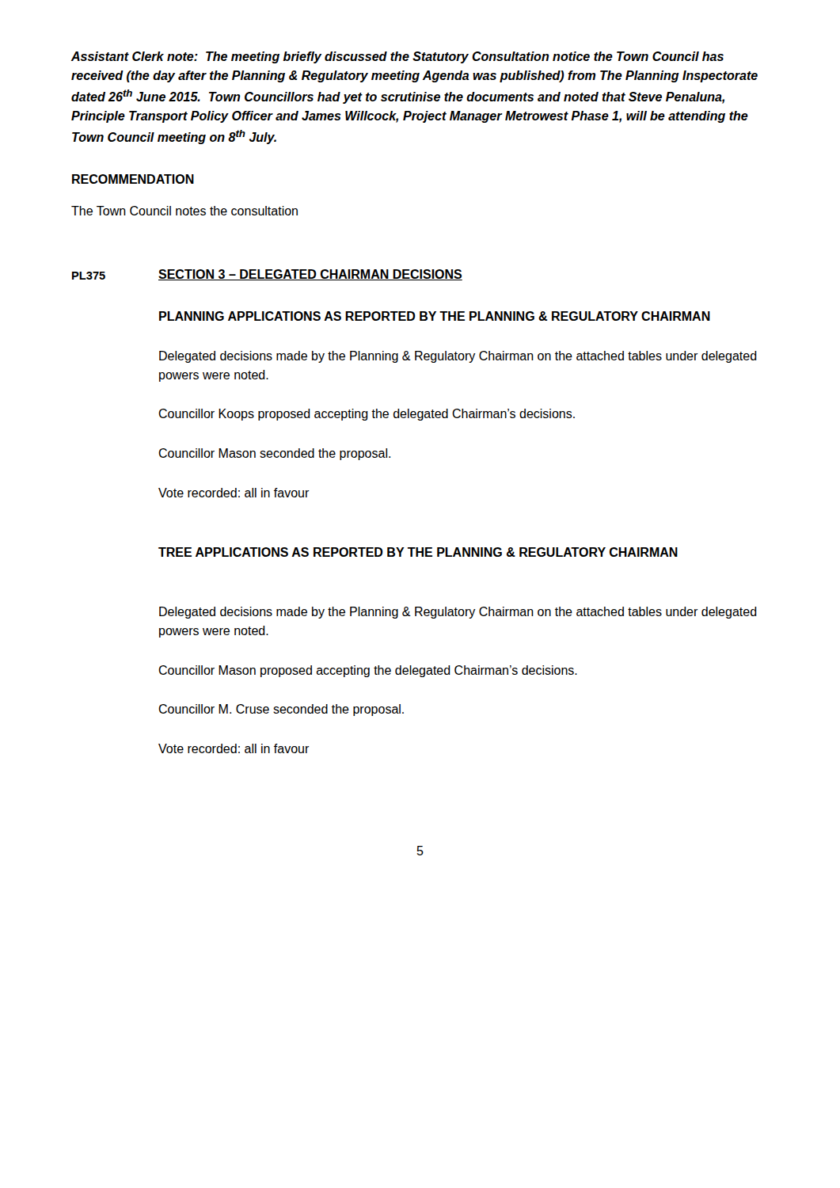Assistant Clerk note: The meeting briefly discussed the Statutory Consultation notice the Town Council has received (the day after the Planning & Regulatory meeting Agenda was published) from The Planning Inspectorate dated 26th June 2015. Town Councillors had yet to scrutinise the documents and noted that Steve Penaluna, Principle Transport Policy Officer and James Willcock, Project Manager Metrowest Phase 1, will be attending the Town Council meeting on 8th July.
RECOMMENDATION
The Town Council notes the consultation
PL375
SECTION 3 – DELEGATED CHAIRMAN DECISIONS
PLANNING APPLICATIONS AS REPORTED BY THE PLANNING & REGULATORY CHAIRMAN
Delegated decisions made by the Planning & Regulatory Chairman on the attached tables under delegated powers were noted.
Councillor Koops proposed accepting the delegated Chairman’s decisions.
Councillor Mason seconded the proposal.
Vote recorded: all in favour
TREE APPLICATIONS AS REPORTED BY THE PLANNING & REGULATORY CHAIRMAN
Delegated decisions made by the Planning & Regulatory Chairman on the attached tables under delegated powers were noted.
Councillor Mason proposed accepting the delegated Chairman’s decisions.
Councillor M. Cruse seconded the proposal.
Vote recorded: all in favour
5